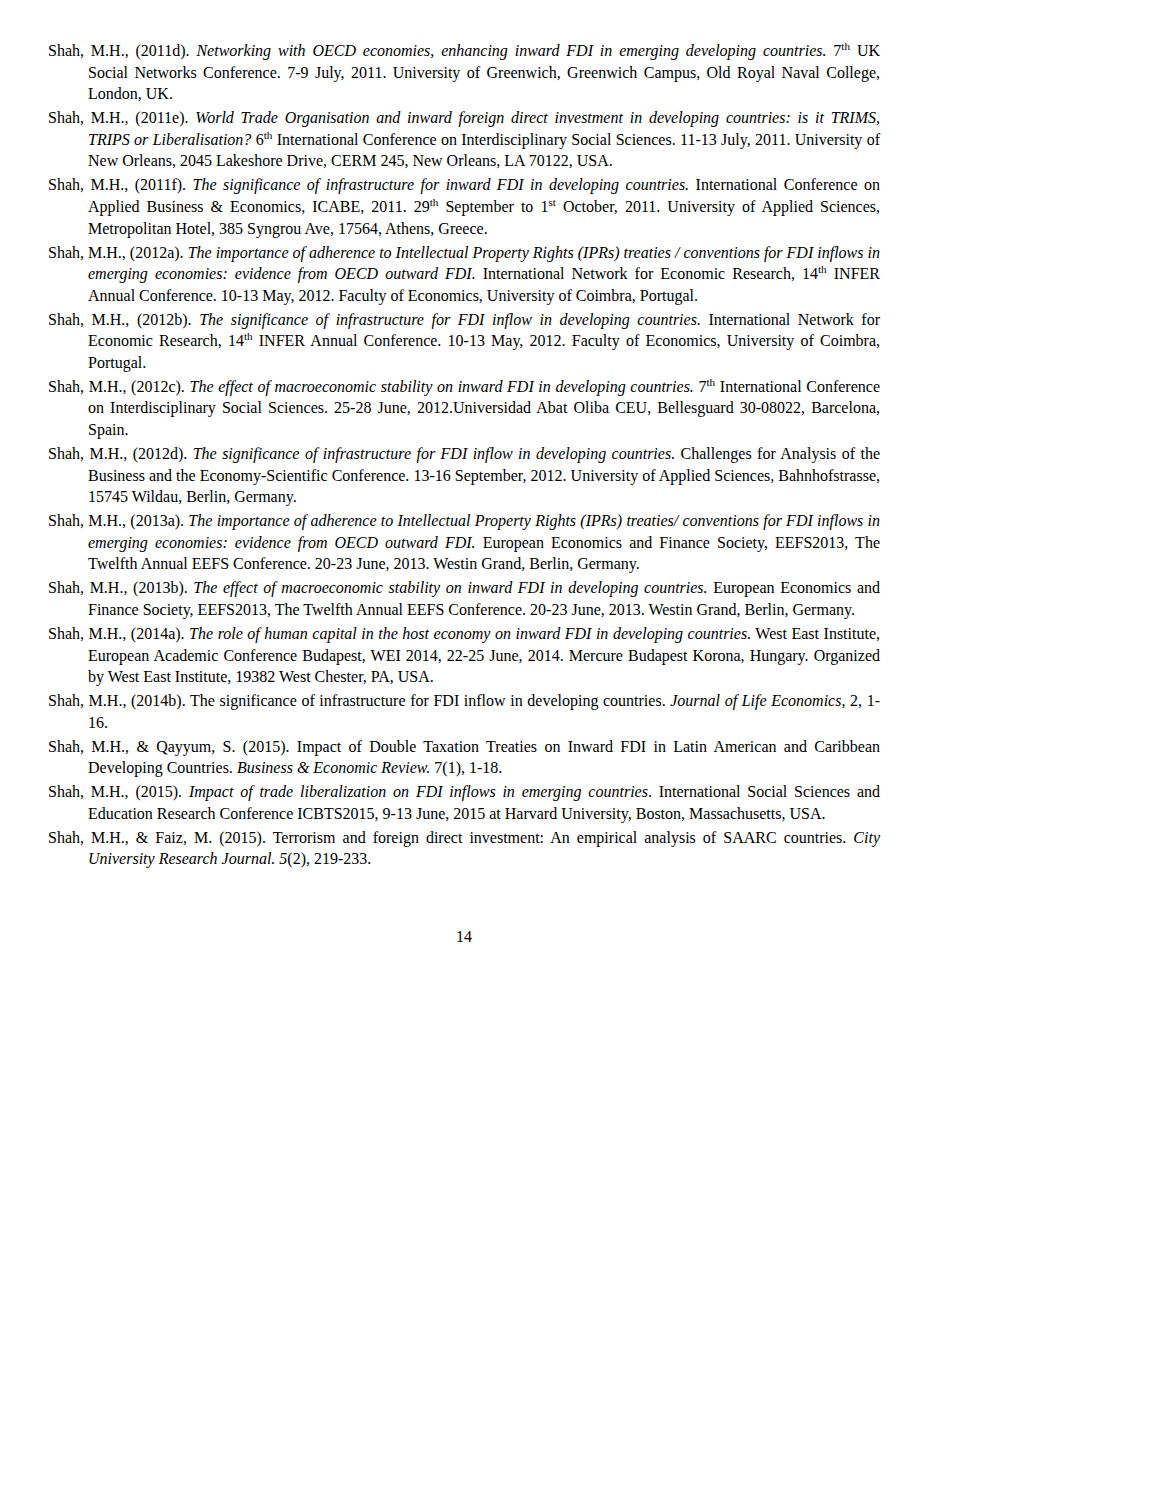Shah, M.H., (2011d). Networking with OECD economies, enhancing inward FDI in emerging developing countries. 7th UK Social Networks Conference. 7-9 July, 2011. University of Greenwich, Greenwich Campus, Old Royal Naval College, London, UK.
Shah, M.H., (2011e). World Trade Organisation and inward foreign direct investment in developing countries: is it TRIMS, TRIPS or Liberalisation? 6th International Conference on Interdisciplinary Social Sciences. 11-13 July, 2011. University of New Orleans, 2045 Lakeshore Drive, CERM 245, New Orleans, LA 70122, USA.
Shah, M.H., (2011f). The significance of infrastructure for inward FDI in developing countries. International Conference on Applied Business & Economics, ICABE, 2011. 29th September to 1st October, 2011. University of Applied Sciences, Metropolitan Hotel, 385 Syngrou Ave, 17564, Athens, Greece.
Shah, M.H., (2012a). The importance of adherence to Intellectual Property Rights (IPRs) treaties / conventions for FDI inflows in emerging economies: evidence from OECD outward FDI. International Network for Economic Research, 14th INFER Annual Conference. 10-13 May, 2012. Faculty of Economics, University of Coimbra, Portugal.
Shah, M.H., (2012b). The significance of infrastructure for FDI inflow in developing countries. International Network for Economic Research, 14th INFER Annual Conference. 10-13 May, 2012. Faculty of Economics, University of Coimbra, Portugal.
Shah, M.H., (2012c). The effect of macroeconomic stability on inward FDI in developing countries. 7th International Conference on Interdisciplinary Social Sciences. 25-28 June, 2012.Universidad Abat Oliba CEU, Bellesguard 30-08022, Barcelona, Spain.
Shah, M.H., (2012d). The significance of infrastructure for FDI inflow in developing countries. Challenges for Analysis of the Business and the Economy-Scientific Conference. 13-16 September, 2012. University of Applied Sciences, Bahnhofstrasse, 15745 Wildau, Berlin, Germany.
Shah, M.H., (2013a). The importance of adherence to Intellectual Property Rights (IPRs) treaties/ conventions for FDI inflows in emerging economies: evidence from OECD outward FDI. European Economics and Finance Society, EEFS2013, The Twelfth Annual EEFS Conference. 20-23 June, 2013. Westin Grand, Berlin, Germany.
Shah, M.H., (2013b). The effect of macroeconomic stability on inward FDI in developing countries. European Economics and Finance Society, EEFS2013, The Twelfth Annual EEFS Conference. 20-23 June, 2013. Westin Grand, Berlin, Germany.
Shah, M.H., (2014a). The role of human capital in the host economy on inward FDI in developing countries. West East Institute, European Academic Conference Budapest, WEI 2014, 22-25 June, 2014. Mercure Budapest Korona, Hungary. Organized by West East Institute, 19382 West Chester, PA, USA.
Shah, M.H., (2014b). The significance of infrastructure for FDI inflow in developing countries. Journal of Life Economics, 2, 1-16.
Shah, M.H., & Qayyum, S. (2015). Impact of Double Taxation Treaties on Inward FDI in Latin American and Caribbean Developing Countries. Business & Economic Review. 7(1), 1-18.
Shah, M.H., (2015). Impact of trade liberalization on FDI inflows in emerging countries. International Social Sciences and Education Research Conference ICBTS2015, 9-13 June, 2015 at Harvard University, Boston, Massachusetts, USA.
Shah, M.H., & Faiz, M. (2015). Terrorism and foreign direct investment: An empirical analysis of SAARC countries. City University Research Journal. 5(2), 219-233.
14